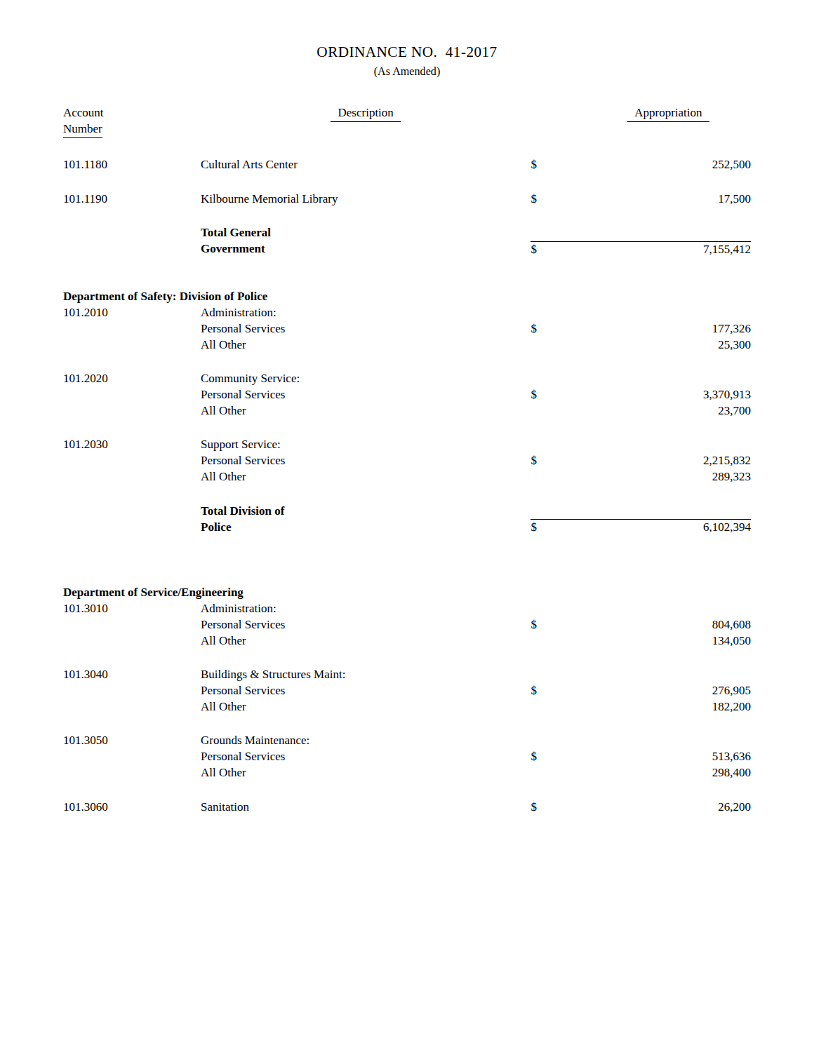ORDINANCE NO. 41-2017
(As Amended)
| Account Number | Description | | Appropriation |
| 101.1180 | Cultural Arts Center | $ | 252,500 |
| 101.1190 | Kilbourne Memorial Library | $ | 17,500 |
| | Total General | | |
| | Government | $ | 7,155,412 |
| Department of Safety: Division of Police | | |
| 101.2010 | Administration: | | |
| | Personal Services | $ | 177,326 |
| | All Other | | 25,300 |
| 101.2020 | Community Service: | | |
| | Personal Services | $ | 3,370,913 |
| | All Other | | 23,700 |
| 101.2030 | Support Service: | | |
| | Personal Services | $ | 2,215,832 |
| | All Other | | 289,323 |
| | Total Division of | | |
| | Police | $ | 6,102,394 |
| Department of Service/Engineering | | |
| 101.3010 | Administration: | | |
| | Personal Services | $ | 804,608 |
| | All Other | | 134,050 |
| 101.3040 | Buildings & Structures Maint: | | |
| | Personal Services | $ | 276,905 |
| | All Other | | 182,200 |
| 101.3050 | Grounds Maintenance: | | |
| | Personal Services | $ | 513,636 |
| | All Other | | 298,400 |
| 101.3060 | Sanitation | $ | 26,200 |